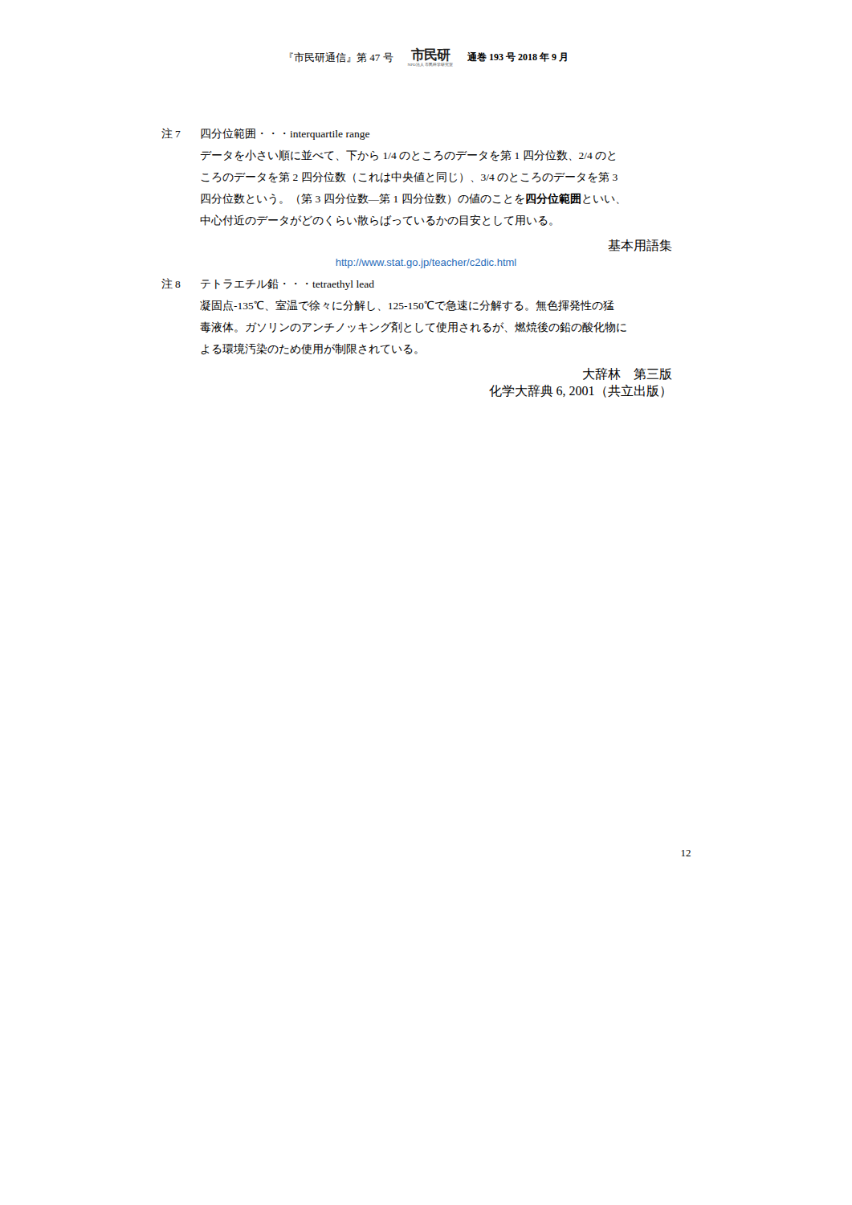『市民研通信』第 47 号 市民研 NPO法人 市民科学研究室 通巻 193 号 2018 年 9 月
注 7四分位範囲・・・interquartile range データを小さい順に並べて、下から 1/4 のところのデータを第 1 四分位数、2/4 のと
ころのデータを第 2 四分位数（これは中央値と同じ）、3/4 のところのデータを第 3
四分位数という。（第 3 四分位数―第 1 四分位数）の値のことを四分位範囲といい、
中心付近のデータがどのくらい散らばっているかの目安として用いる。
基本用語集
http://www.stat.go.jp/teacher/c2dic.html
注 8テトラエチル鉛・・・tetraethyl lead 凝固点-135℃、室温で徐々に分解し、125-150℃で急速に分解する。無色揮発性の猛
毒液体。ガソリンのアンチノッキング剤として使用されるが、燃焼後の鉛の酸化物に
よる環境汚染のため使用が制限されている。
大辞林　第三版
化学大辞典 6, 2001（共立出版）
12